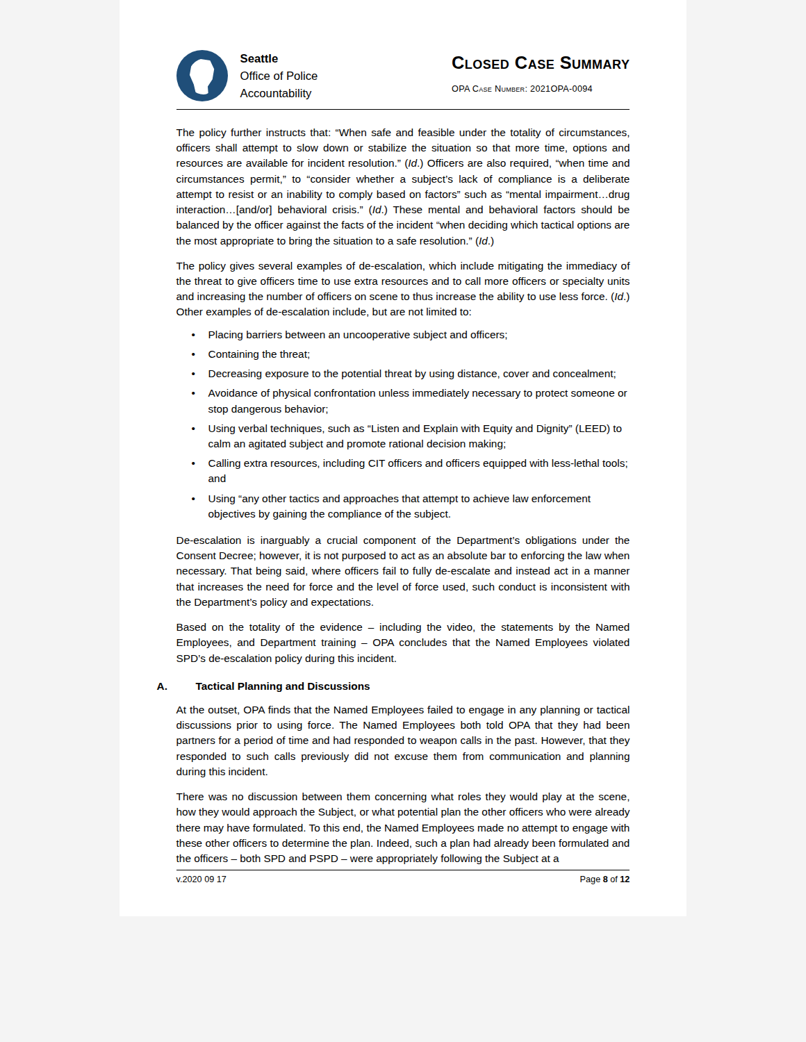Seattle
Office of Police
Accountability
Closed Case Summary
OPA Case Number: 2021OPA-0094
The policy further instructs that: “When safe and feasible under the totality of circumstances, officers shall attempt to slow down or stabilize the situation so that more time, options and resources are available for incident resolution.” (Id.) Officers are also required, “when time and circumstances permit,” to “consider whether a subject’s lack of compliance is a deliberate attempt to resist or an inability to comply based on factors” such as “mental impairment…drug interaction…[and/or] behavioral crisis.” (Id.) These mental and behavioral factors should be balanced by the officer against the facts of the incident “when deciding which tactical options are the most appropriate to bring the situation to a safe resolution.” (Id.)
The policy gives several examples of de-escalation, which include mitigating the immediacy of the threat to give officers time to use extra resources and to call more officers or specialty units and increasing the number of officers on scene to thus increase the ability to use less force. (Id.) Other examples of de-escalation include, but are not limited to:
Placing barriers between an uncooperative subject and officers;
Containing the threat;
Decreasing exposure to the potential threat by using distance, cover and concealment;
Avoidance of physical confrontation unless immediately necessary to protect someone or stop dangerous behavior;
Using verbal techniques, such as “Listen and Explain with Equity and Dignity” (LEED) to calm an agitated subject and promote rational decision making;
Calling extra resources, including CIT officers and officers equipped with less-lethal tools; and
Using “any other tactics and approaches that attempt to achieve law enforcement objectives by gaining the compliance of the subject.
De-escalation is inarguably a crucial component of the Department’s obligations under the Consent Decree; however, it is not purposed to act as an absolute bar to enforcing the law when necessary. That being said, where officers fail to fully de-escalate and instead act in a manner that increases the need for force and the level of force used, such conduct is inconsistent with the Department’s policy and expectations.
Based on the totality of the evidence – including the video, the statements by the Named Employees, and Department training – OPA concludes that the Named Employees violated SPD’s de-escalation policy during this incident.
A. Tactical Planning and Discussions
At the outset, OPA finds that the Named Employees failed to engage in any planning or tactical discussions prior to using force. The Named Employees both told OPA that they had been partners for a period of time and had responded to weapon calls in the past. However, that they responded to such calls previously did not excuse them from communication and planning during this incident.
There was no discussion between them concerning what roles they would play at the scene, how they would approach the Subject, or what potential plan the other officers who were already there may have formulated. To this end, the Named Employees made no attempt to engage with these other officers to determine the plan. Indeed, such a plan had already been formulated and the officers – both SPD and PSPD – were appropriately following the Subject at a
v.2020 09 17
Page 8 of 12